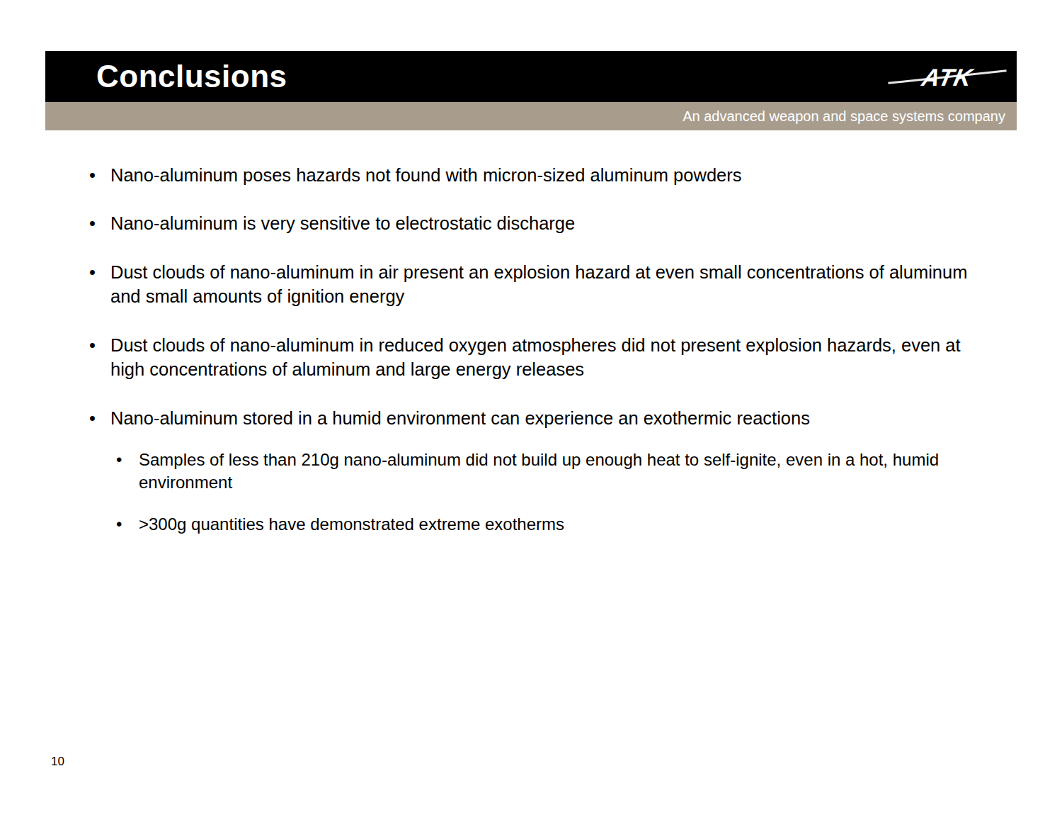Conclusions
ATK
An advanced weapon and space systems company
Nano-aluminum poses hazards not found with micron-sized aluminum powders
Nano-aluminum is very sensitive to electrostatic discharge
Dust clouds of nano-aluminum in air present an explosion hazard at even small concentrations of aluminum and small amounts of ignition energy
Dust clouds of nano-aluminum in reduced oxygen atmospheres did not present explosion hazards, even at high concentrations of aluminum and large energy releases
Nano-aluminum stored in a humid environment can experience an exothermic reactions
Samples of less than 210g nano-aluminum did not build up enough heat to self-ignite, even in a hot, humid environment
>300g quantities have demonstrated extreme exotherms
10